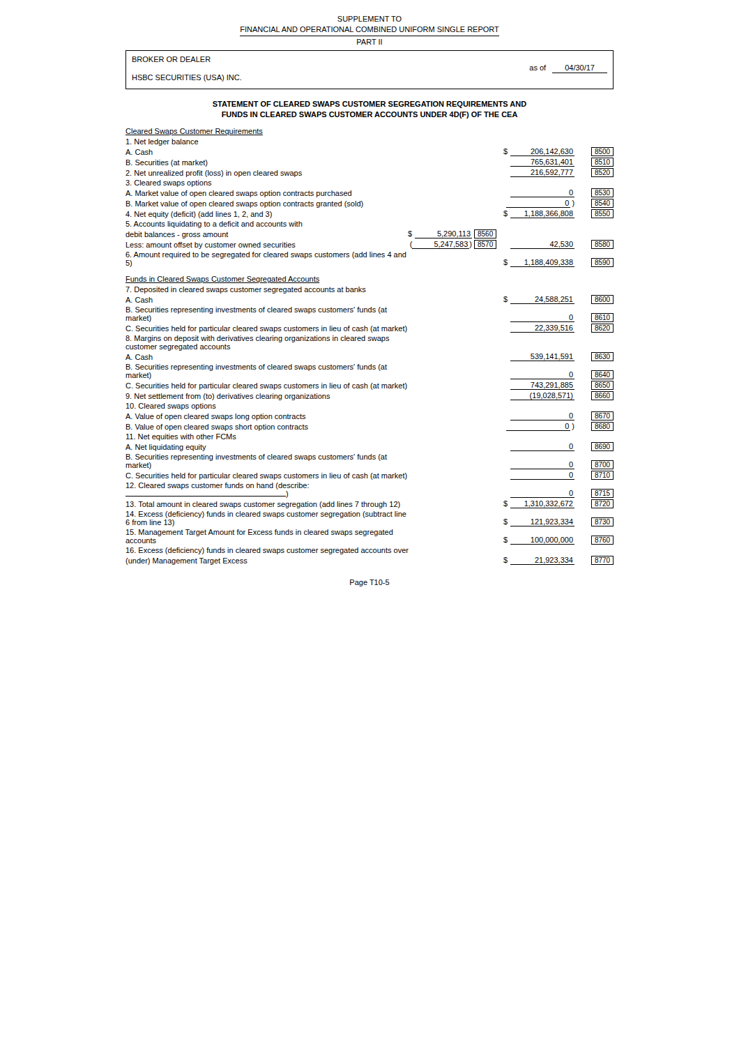SUPPLEMENT TO
FINANCIAL AND OPERATIONAL COMBINED UNIFORM SINGLE REPORT
PART II
| BROKER OR DEALER HSBC SECURITIES (USA) INC. as of 04/30/17 |
STATEMENT OF CLEARED SWAPS CUSTOMER SEGREGATION REQUIREMENTS AND
FUNDS IN CLEARED SWAPS CUSTOMER ACCOUNTS UNDER 4D(F) OF THE CEA
Cleared Swaps Customer Requirements
| 1. Net ledger balance | | | |
| A. Cash | | $ 206,142,630 | 8500 |
| B. Securities (at market) | | 765,631,401 | 8510 |
| 2. Net unrealized profit (loss) in open cleared swaps | | 216,592,777 | 8520 |
| 3. Cleared swaps options | | | |
| A. Market value of open cleared swaps option contracts purchased | | 0 | 8530 |
| B. Market value of open cleared swaps option contracts granted (sold) | | 0 ) | 8540 |
| 4. Net equity (deficit) (add lines 1, 2, and 3) | | $ 1,188,366,808 | 8550 |
| 5. Accounts liquidating to a deficit and accounts with | | | |
| debit balances - gross amount | $ 5,290,113 8560 | | |
| Less: amount offset by customer owned securities | ( 5,247,583 ) 8570 | 42,530 | 8580 |
| 6. Amount required to be segregated for cleared swaps customers (add lines 4 and 5) | | $ 1,188,409,338 | 8590 |
Funds in Cleared Swaps Customer Segregated Accounts
| 7. Deposited in cleared swaps customer segregated accounts at banks | | | |
| A. Cash | | $ 24,588,251 | 8600 |
| B. Securities representing investments of cleared swaps customers' funds (at market) | | 0 | 8610 |
| C. Securities held for particular cleared swaps customers in lieu of cash (at market) | | 22,339,516 | 8620 |
| 8. Margins on deposit with derivatives clearing organizations in cleared swaps customer segregated accounts | | | |
| A. Cash | | 539,141,591 | 8630 |
| B. Securities representing investments of cleared swaps customers' funds (at market) | | 0 | 8640 |
| C. Securities held for particular cleared swaps customers in lieu of cash (at market) | | 743,291,885 | 8650 |
| 9. Net settlement from (to) derivatives clearing organizations | | (19,028,571) | 8660 |
| 10. Cleared swaps options | | | |
| A. Value of open cleared swaps long option contracts | | 0 | 8670 |
| B. Value of open cleared swaps short option contracts | | 0 ) | 8680 |
| 11. Net equities with other FCMs | | | |
| A. Net liquidating equity | | 0 | 8690 |
| B. Securities representing investments of cleared swaps customers' funds (at market) | | 0 | 8700 |
| C. Securities held for particular cleared swaps customers in lieu of cash (at market) | | 0 | 8710 |
| 12. Cleared swaps customer funds on hand (describe: ) | | 0 | 8715 |
| 13. Total amount in cleared swaps customer segregation (add lines 7 through 12) | | $ 1,310,332,672 | 8720 |
| 14. Excess (deficiency) funds in cleared swaps customer segregation (subtract line 6 from line 13) | | $ 121,923,334 | 8730 |
| 15. Management Target Amount for Excess funds in cleared swaps segregated accounts | | $ 100,000,000 | 8760 |
| 16. Excess (deficiency) funds in cleared swaps customer segregated accounts over | | | |
| (under) Management Target Excess | | $ 21,923,334 | 8770 |
Page T10-5